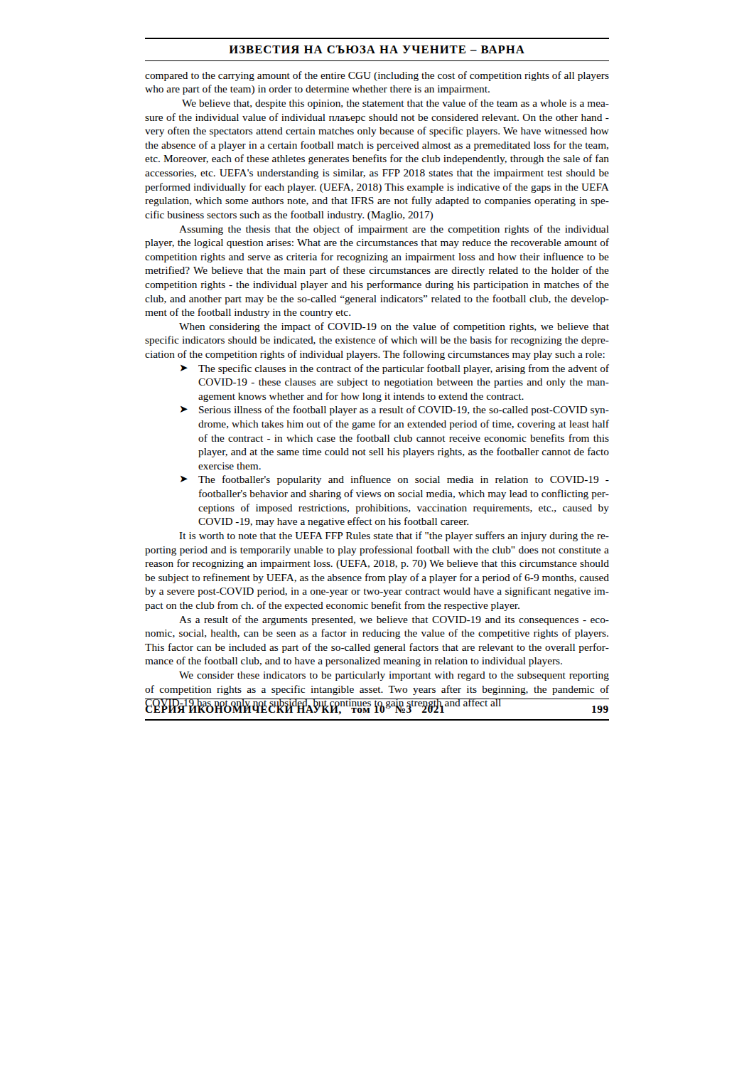ИЗВЕСТИЯ НА СЪЮЗА НА УЧЕНИТЕ – ВАРНА
compared to the carrying amount of the entire CGU (including the cost of competition rights of all players who are part of the team) in order to determine whether there is an impairment.
We believe that, despite this opinion, the statement that the value of the team as a whole is a measure of the individual value of individual плаъерс should not be considered relevant. On the other hand - very often the spectators attend certain matches only because of specific players. We have witnessed how the absence of a player in a certain football match is perceived almost as a premeditated loss for the team, etc. Moreover, each of these athletes generates benefits for the club independently, through the sale of fan accessories, etc. UEFA's understanding is similar, as FFP 2018 states that the impairment test should be performed individually for each player. (UEFA, 2018) This example is indicative of the gaps in the UEFA regulation, which some authors note, and that IFRS are not fully adapted to companies operating in specific business sectors such as the football industry. (Maglio, 2017)
Assuming the thesis that the object of impairment are the competition rights of the individual player, the logical question arises: What are the circumstances that may reduce the recoverable amount of competition rights and serve as criteria for recognizing an impairment loss and how their influence to be metrified? We believe that the main part of these circumstances are directly related to the holder of the competition rights - the individual player and his performance during his participation in matches of the club, and another part may be the so-called “general indicators” related to the football club, the development of the football industry in the country etc.
When considering the impact of COVID-19 on the value of competition rights, we believe that specific indicators should be indicated, the existence of which will be the basis for recognizing the depreciation of the competition rights of individual players. The following circumstances may play such a role:
➤
The specific clauses in the contract of the particular football player, arising from the advent of COVID-19 - these clauses are subject to negotiation between the parties and only the management knows whether and for how long it intends to extend the contract.
➤
Serious illness of the football player as a result of COVID-19, the so-called post-COVID syndrome, which takes him out of the game for an extended period of time, covering at least half of the contract - in which case the football club cannot receive economic benefits from this player, and at the same time could not sell his players rights, as the footballer cannot de facto exercise them.
➤
The footballer's popularity and influence on social media in relation to COVID-19 - footballer's behavior and sharing of views on social media, which may lead to conflicting perceptions of imposed restrictions, prohibitions, vaccination requirements, etc., caused by COVID -19, may have a negative effect on his football career.
It is worth to note that the UEFA FFP Rules state that if "the player suffers an injury during the reporting period and is temporarily unable to play professional football with the club" does not constitute a reason for recognizing an impairment loss. (UEFA, 2018, p. 70) We believe that this circumstance should be subject to refinement by UEFA, as the absence from play of a player for a period of 6-9 months, caused by a severe post-COVID period, in a one-year or two-year contract would have a significant negative impact on the club from ch. of the expected economic benefit from the respective player.
As a result of the arguments presented, we believe that COVID-19 and its consequences - economic, social, health, can be seen as a factor in reducing the value of the competitive rights of players. This factor can be included as part of the so-called general factors that are relevant to the overall performance of the football club, and to have a personalized meaning in relation to individual players.
We consider these indicators to be particularly important with regard to the subsequent reporting of competition rights as a specific intangible asset. Two years after its beginning, the pandemic of COVID-19 has not only not subsided, but continues to gain strength and affect all
СЕРИЯ ИКОНОМИЧЕСКИ НАУКИ, том 10 №3 2021 199